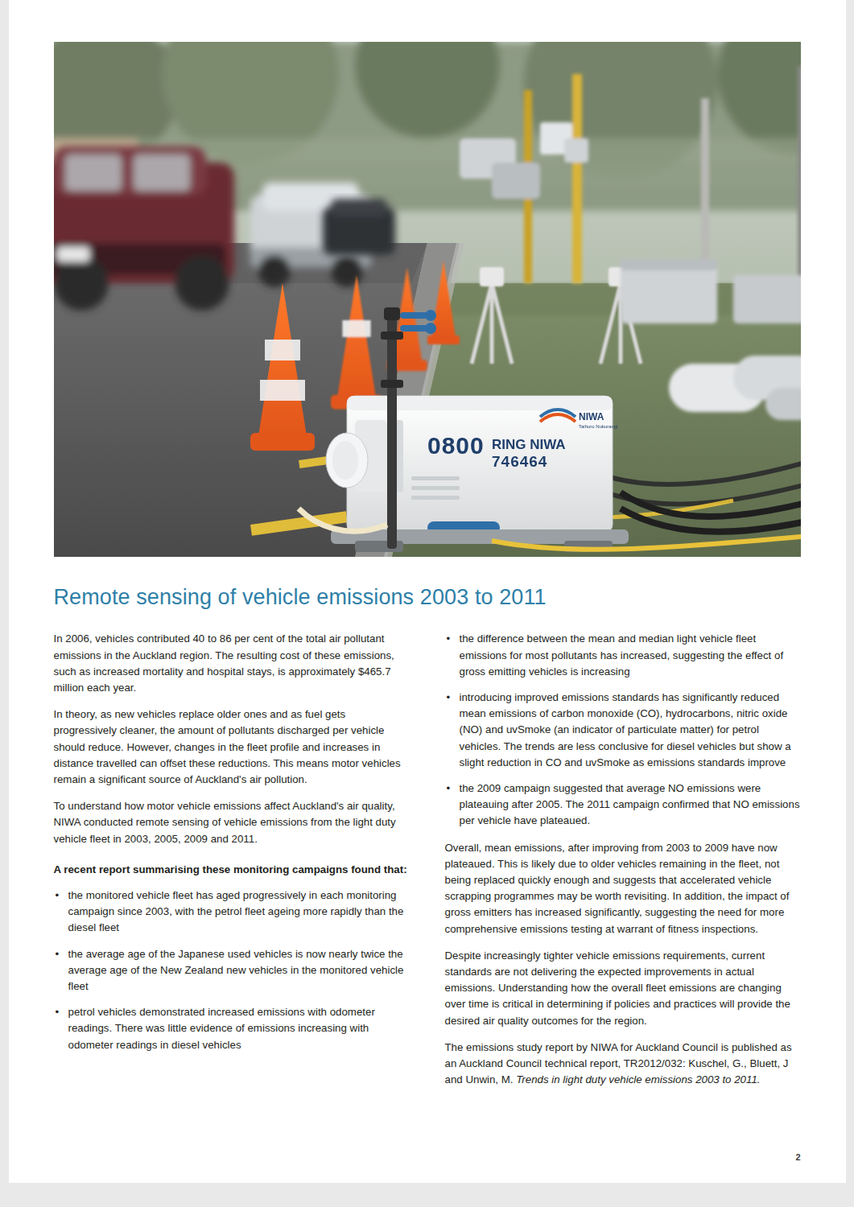0800 RING NIWA 746464 NIWA Taihoro Nukurangi
Remote sensing of vehicle emissions 2003 to 2011
In 2006, vehicles contributed 40 to 86 per cent of the total air pollutant emissions in the Auckland region. The resulting cost of these emissions, such as increased mortality and hospital stays, is approximately $465.7 million each year.
In theory, as new vehicles replace older ones and as fuel gets progressively cleaner, the amount of pollutants discharged per vehicle should reduce. However, changes in the fleet profile and increases in distance travelled can offset these reductions. This means motor vehicles remain a significant source of Auckland's air pollution.
To understand how motor vehicle emissions affect Auckland's air quality, NIWA conducted remote sensing of vehicle emissions from the light duty vehicle fleet in 2003, 2005, 2009 and 2011.
A recent report summarising these monitoring campaigns found that:
the monitored vehicle fleet has aged progressively in each monitoring campaign since 2003, with the petrol fleet ageing more rapidly than the diesel fleet
the average age of the Japanese used vehicles is now nearly twice the average age of the New Zealand new vehicles in the monitored vehicle fleet
petrol vehicles demonstrated increased emissions with odometer readings. There was little evidence of emissions increasing with odometer readings in diesel vehicles
the difference between the mean and median light vehicle fleet emissions for most pollutants has increased, suggesting the effect of gross emitting vehicles is increasing
introducing improved emissions standards has significantly reduced mean emissions of carbon monoxide (CO), hydrocarbons, nitric oxide (NO) and uvSmoke (an indicator of particulate matter) for petrol vehicles. The trends are less conclusive for diesel vehicles but show a slight reduction in CO and uvSmoke as emissions standards improve
the 2009 campaign suggested that average NO emissions were plateauing after 2005. The 2011 campaign confirmed that NO emissions per vehicle have plateaued.
Overall, mean emissions, after improving from 2003 to 2009 have now plateaued. This is likely due to older vehicles remaining in the fleet, not being replaced quickly enough and suggests that accelerated vehicle scrapping programmes may be worth revisiting. In addition, the impact of gross emitters has increased significantly, suggesting the need for more comprehensive emissions testing at warrant of fitness inspections.
Despite increasingly tighter vehicle emissions requirements, current standards are not delivering the expected improvements in actual emissions. Understanding how the overall fleet emissions are changing over time is critical in determining if policies and practices will provide the desired air quality outcomes for the region.
The emissions study report by NIWA for Auckland Council is published as an Auckland Council technical report, TR2012/032: Kuschel, G., Bluett, J and Unwin, M. Trends in light duty vehicle emissions 2003 to 2011.
2